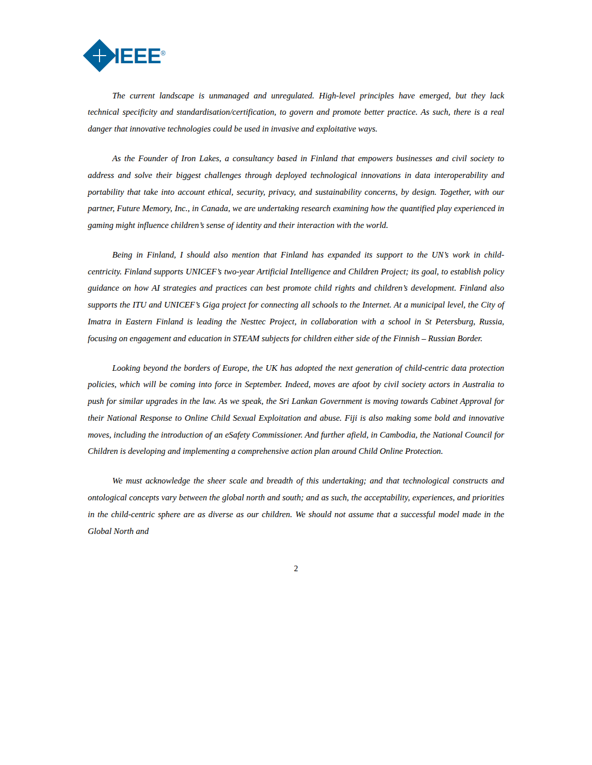IEEE®
The current landscape is unmanaged and unregulated. High-level principles have emerged, but they lack technical specificity and standardisation/certification, to govern and promote better practice. As such, there is a real danger that innovative technologies could be used in invasive and exploitative ways.
As the Founder of Iron Lakes, a consultancy based in Finland that empowers businesses and civil society to address and solve their biggest challenges through deployed technological innovations in data interoperability and portability that take into account ethical, security, privacy, and sustainability concerns, by design. Together, with our partner, Future Memory, Inc., in Canada, we are undertaking research examining how the quantified play experienced in gaming might influence children’s sense of identity and their interaction with the world.
Being in Finland, I should also mention that Finland has expanded its support to the UN’s work in child-centricity. Finland supports UNICEF’s two-year Artificial Intelligence and Children Project; its goal, to establish policy guidance on how AI strategies and practices can best promote child rights and children’s development. Finland also supports the ITU and UNICEF’s Giga project for connecting all schools to the Internet. At a municipal level, the City of Imatra in Eastern Finland is leading the Nesttec Project, in collaboration with a school in St Petersburg, Russia, focusing on engagement and education in STEAM subjects for children either side of the Finnish – Russian Border.
Looking beyond the borders of Europe, the UK has adopted the next generation of child-centric data protection policies, which will be coming into force in September. Indeed, moves are afoot by civil society actors in Australia to push for similar upgrades in the law. As we speak, the Sri Lankan Government is moving towards Cabinet Approval for their National Response to Online Child Sexual Exploitation and abuse. Fiji is also making some bold and innovative moves, including the introduction of an eSafety Commissioner. And further afield, in Cambodia, the National Council for Children is developing and implementing a comprehensive action plan around Child Online Protection.
We must acknowledge the sheer scale and breadth of this undertaking; and that technological constructs and ontological concepts vary between the global north and south; and as such, the acceptability, experiences, and priorities in the child-centric sphere are as diverse as our children. We should not assume that a successful model made in the Global North and
2